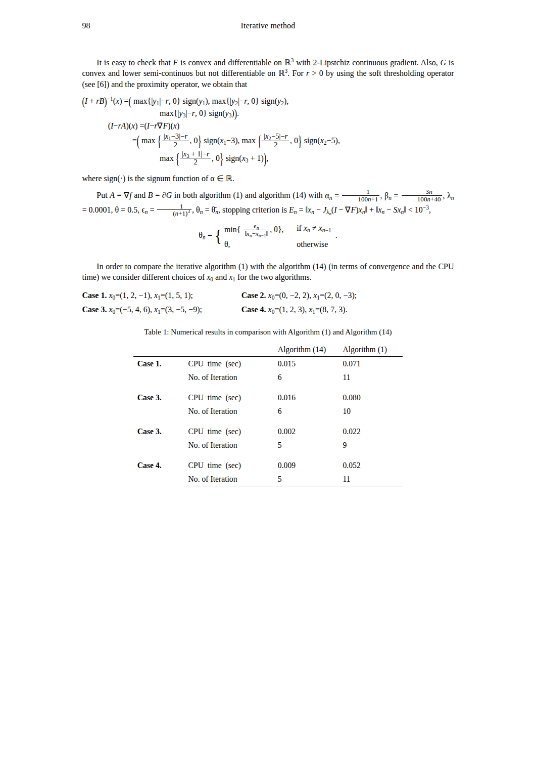98
Iterative method
It is easy to check that F is convex and differentiable on ℝ3 with 2-Lipstchiz continuous gradient. Also, G is convex and lower semi-continuos but not differentiable on ℝ3. For r > 0 by using the soft thresholding operator (see [6]) and the proximity operator, we obtain that
(I + rB)−1(x) =( max{|y1|−r, 0} sign(y1), max{|y2|−r, 0} sign(y2), max{|y3|−r, 0} sign(y3)). (I−rA)(x) =(I−r∇F)(x) =( max {|x1−3|−r 2, 0} sign(x1−3), max {|x2−5|−r 2, 0} sign(x2−5), max {|x3 + 1|−r 2, 0} sign(x3 + 1)),
where sign(·) is the signum function of α ∈ ℝ.
Put A = ∇f and B = ∂G in both algorithm (1) and algorithm (14) with αn = 1100n+1, βn = 3n 100n+40, λn = 0.0001, θ = 0.5, ϵn = 1(n+1)3, θn = θ̄n, stopping criterion is En = ‖xn − Jλn(I − ∇F)xn‖ + ‖xn − Sxn‖ < 10−3,
θ̄n = { min{ ϵn‖xn−xn−1‖, θ}, if xn ≠ xn−1 θ, otherwise .
In order to compare the iterative algorithm (1) with the algorithm (14) (in terms of convergence and the CPU time) we consider different choices of x0 and x1 for the two algorithms.
Case 1. x0=(1, 2, −1), x1=(1, 5, 1);
Case 2. x0=(0, −2, 2), x1=(2, 0, −3);
Case 3. x0=(−5, 4, 6), x1=(3, −5, −9);
Case 4. x0=(1, 2, 3), x1=(8, 7, 3).
Table 1: Numerical results in comparison with Algorithm (1) and Algorithm (14)
| | | Algorithm (14) | Algorithm (1) |
| --- | --- | --- | --- |
| Case 1. | CPU time (sec) | 0.015 | 0.071 |
| No. of Iteration | 6 | 11 |
| Case 3. | CPU time (sec) | 0.016 | 0.080 |
| No. of Iteration | 6 | 10 |
| Case 3. | CPU time (sec) | 0.002 | 0.022 |
| No. of Iteration | 5 | 9 |
| Case 4. | CPU time (sec) | 0.009 | 0.052 |
| No. of Iteration | 5 | 11 |